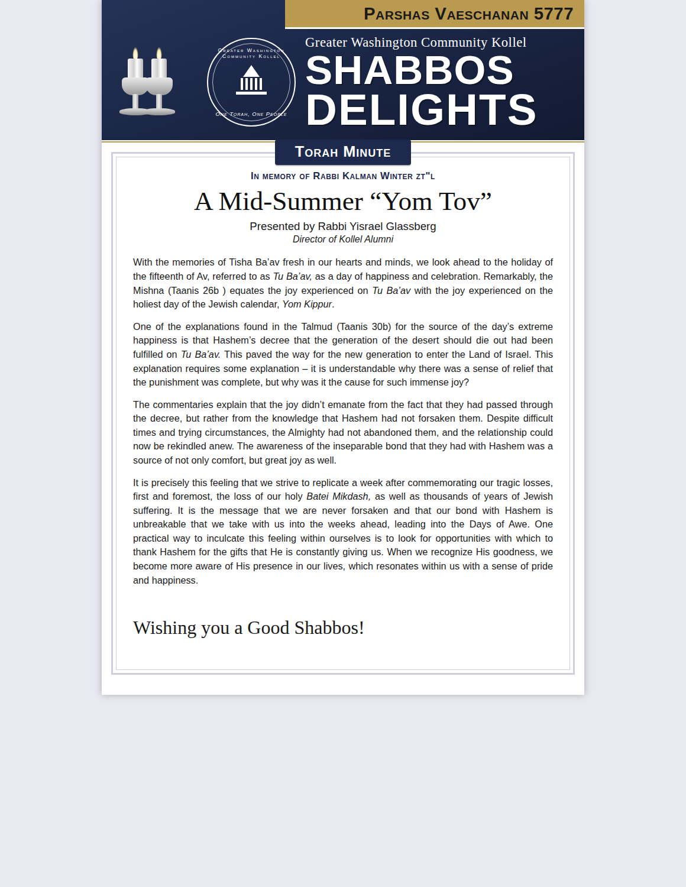Parshas Vaeschanan 5777
Greater Washington Community Kollel
One Torah, One People
Greater Washington Community Kollel
SHABBOSDELIGHTS
Torah Minute
In memory of Rabbi Kalman Winter zt"l
A Mid-Summer “Yom Tov”
Presented by Rabbi Yisrael Glassberg Director of Kollel Alumni
With the memories of Tisha Ba’av fresh in our hearts and minds, we look ahead to the holiday of the fifteenth of Av, referred to as Tu Ba’av, as a day of happiness and celebration. Remarkably, the Mishna (Taanis 26b ) equates the joy experienced on Tu Ba’av with the joy experienced on the holiest day of the Jewish calendar, Yom Kippur.
One of the explanations found in the Talmud (Taanis 30b) for the source of the day’s extreme happiness is that Hashem’s decree that the generation of the desert should die out had been fulfilled on Tu Ba’av. This paved the way for the new generation to enter the Land of Israel. This explanation requires some explanation – it is understandable why there was a sense of relief that the punishment was complete, but why was it the cause for such immense joy?
The commentaries explain that the joy didn’t emanate from the fact that they had passed through the decree, but rather from the knowledge that Hashem had not forsaken them. Despite difficult times and trying circumstances, the Almighty had not abandoned them, and the relationship could now be rekindled anew. The awareness of the inseparable bond that they had with Hashem was a source of not only comfort, but great joy as well.
It is precisely this feeling that we strive to replicate a week after commemorating our tragic losses, first and foremost, the loss of our holy Batei Mikdash, as well as thousands of years of Jewish suffering. It is the message that we are never forsaken and that our bond with Hashem is unbreakable that we take with us into the weeks ahead, leading into the Days of Awe. One practical way to inculcate this feeling within ourselves is to look for opportunities with which to thank Hashem for the gifts that He is constantly giving us. When we recognize His goodness, we become more aware of His presence in our lives, which resonates within us with a sense of pride and happiness.
Wishing you a Good Shabbos!